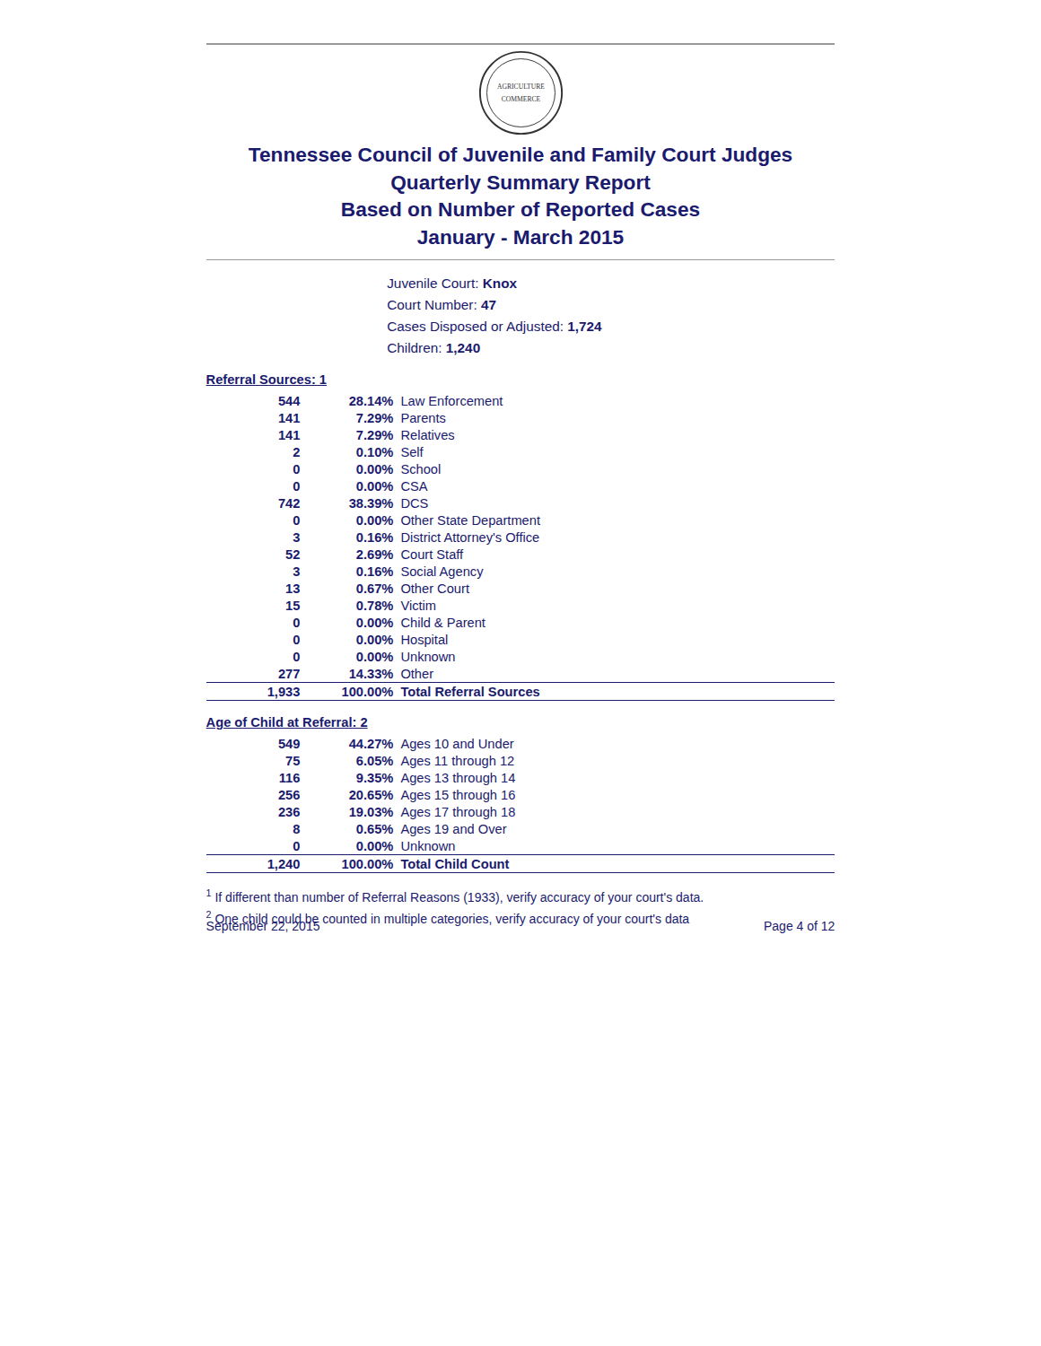Tennessee Council of Juvenile and Family Court Judges
Quarterly Summary Report
Based on Number of Reported Cases
January - March 2015
Juvenile Court: Knox
Court Number: 47
Cases Disposed or Adjusted: 1,724
Children: 1,240
Referral Sources: 1
| 544 | 28.14% | Law Enforcement |
| 141 | 7.29% | Parents |
| 141 | 7.29% | Relatives |
| 2 | 0.10% | Self |
| 0 | 0.00% | School |
| 0 | 0.00% | CSA |
| 742 | 38.39% | DCS |
| 0 | 0.00% | Other State Department |
| 3 | 0.16% | District Attorney's Office |
| 52 | 2.69% | Court Staff |
| 3 | 0.16% | Social Agency |
| 13 | 0.67% | Other Court |
| 15 | 0.78% | Victim |
| 0 | 0.00% | Child & Parent |
| 0 | 0.00% | Hospital |
| 0 | 0.00% | Unknown |
| 277 | 14.33% | Other |
| 1,933 | 100.00% | Total Referral Sources |
Age of Child at Referral: 2
| 549 | 44.27% | Ages 10 and Under |
| 75 | 6.05% | Ages 11 through 12 |
| 116 | 9.35% | Ages 13 through 14 |
| 256 | 20.65% | Ages 15 through 16 |
| 236 | 19.03% | Ages 17 through 18 |
| 8 | 0.65% | Ages 19 and Over |
| 0 | 0.00% | Unknown |
| 1,240 | 100.00% | Total Child Count |
1 If different than number of Referral Reasons (1933), verify accuracy of your court's data.
2 One child could be counted in multiple categories, verify accuracy of your court's data
September 22, 2015
Page 4 of 12